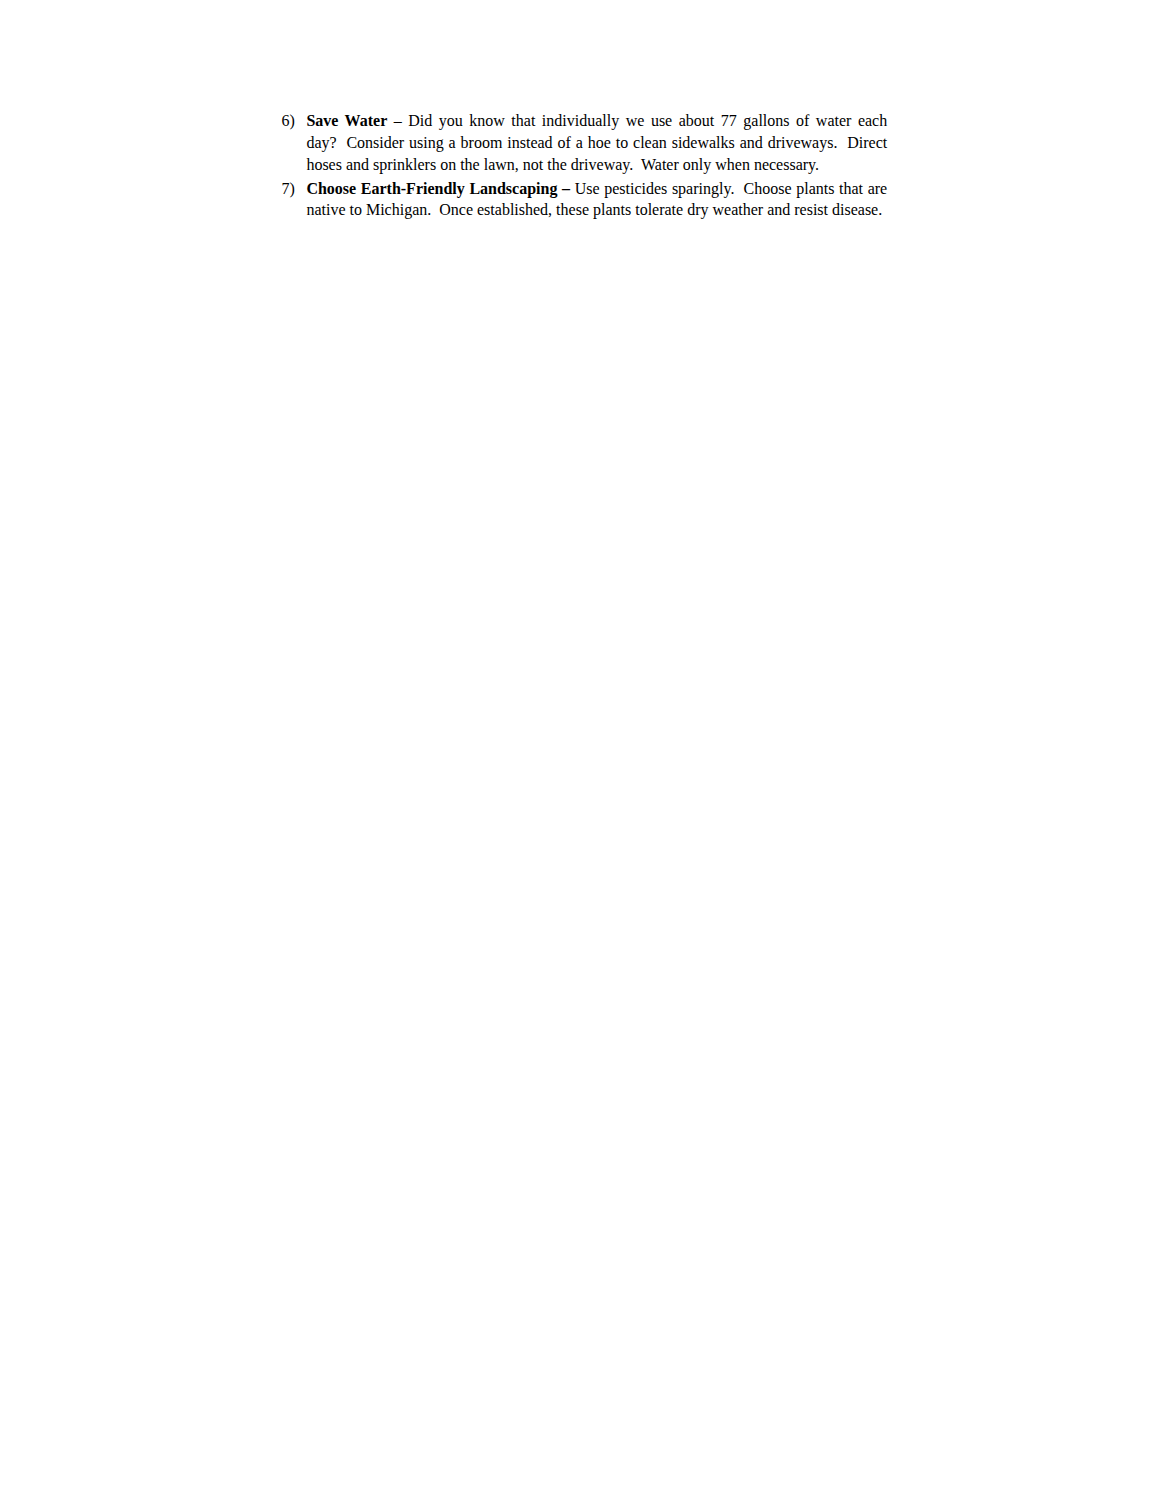6) Save Water – Did you know that individually we use about 77 gallons of water each day? Consider using a broom instead of a hoe to clean sidewalks and driveways. Direct hoses and sprinklers on the lawn, not the driveway. Water only when necessary.
7) Choose Earth-Friendly Landscaping – Use pesticides sparingly. Choose plants that are native to Michigan. Once established, these plants tolerate dry weather and resist disease.